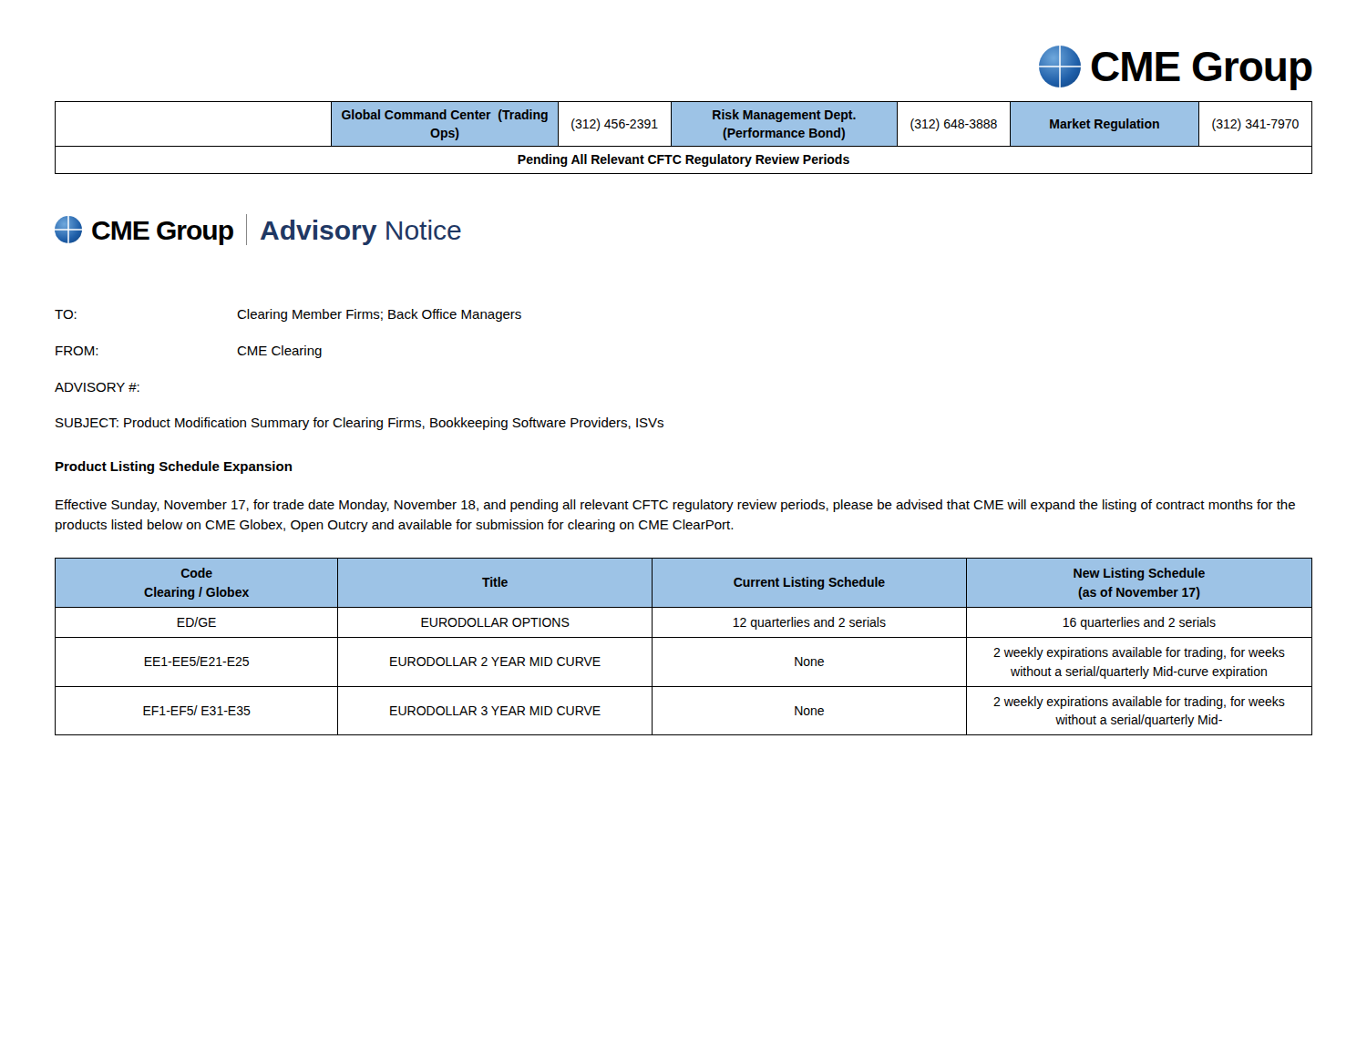CME Group
| | Global Command Center (Trading Ops) | (312) 456-2391 | Risk Management Dept. (Performance Bond) | (312) 648-3888 | Market Regulation | (312) 341-7970 |
| Pending All Relevant CFTC Regulatory Review Periods |
CME Group Advisory Notice
TO:
Clearing Member Firms; Back Office Managers
FROM:
CME Clearing
ADVISORY #:
SUBJECT: Product Modification Summary for Clearing Firms, Bookkeeping Software Providers, ISVs
Product Listing Schedule Expansion
Effective Sunday, November 17, for trade date Monday, November 18, and pending all relevant CFTC regulatory review periods, please be advised that CME will expand the listing of contract months for the products listed below on CME Globex, Open Outcry and available for submission for clearing on CME ClearPort.
| Code Clearing / Globex | Title | Current Listing Schedule | New Listing Schedule (as of November 17) |
| --- | --- | --- | --- |
| ED/GE | EURODOLLAR OPTIONS | 12 quarterlies and 2 serials | 16 quarterlies and 2 serials |
| EE1-EE5/E21-E25 | EURODOLLAR 2 YEAR MID CURVE | None | 2 weekly expirations available for trading, for weeks without a serial/quarterly Mid-curve expiration |
| EF1-EF5/ E31-E35 | EURODOLLAR 3 YEAR MID CURVE | None | 2 weekly expirations available for trading, for weeks without a serial/quarterly Mid- |